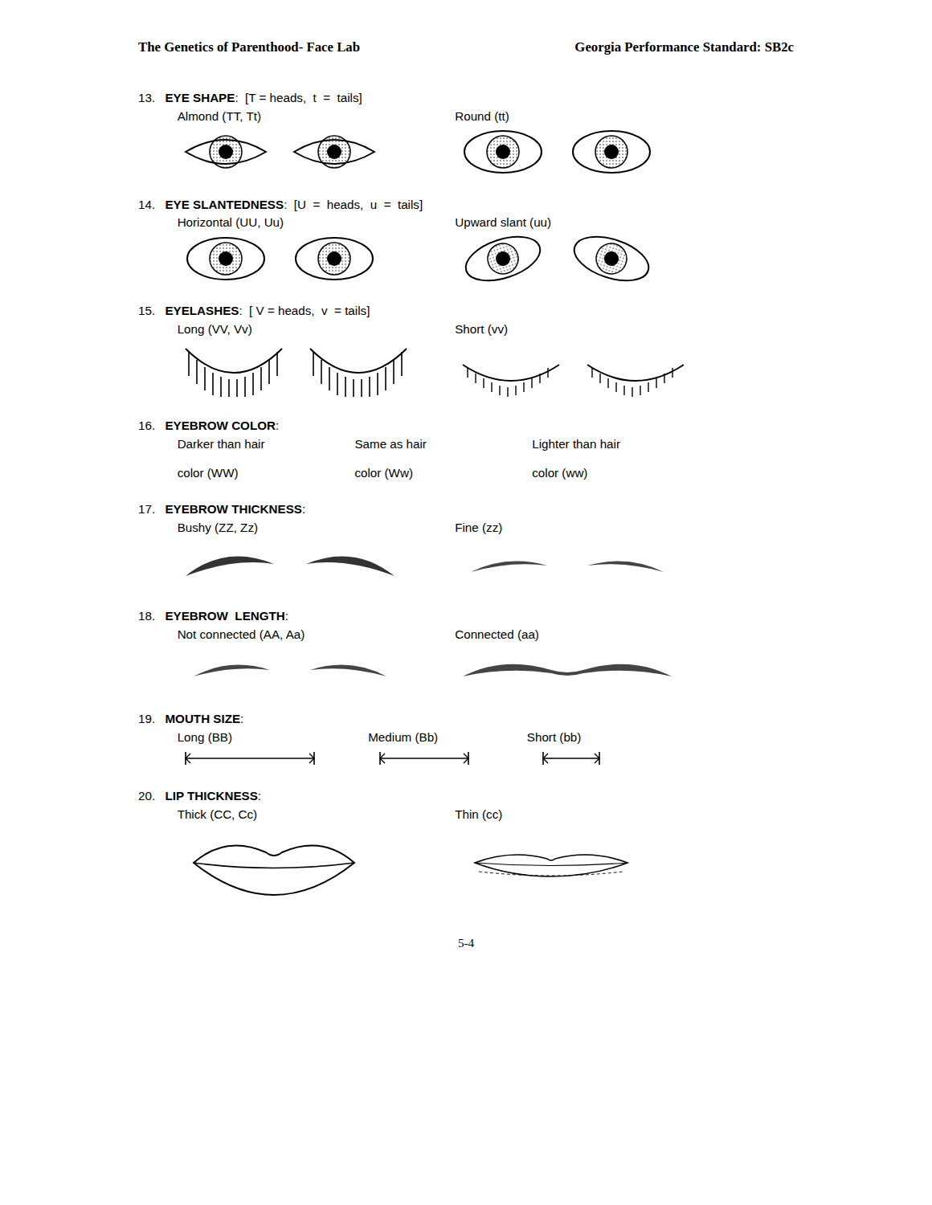The Genetics of Parenthood- Face Lab
Georgia Performance Standard: SB2c
13. EYE SHAPE: [T = heads, t = tails]
Almond (TT, Tt)
Round (tt)
14. EYE SLANTEDNESS: [U = heads, u = tails]
Horizontal (UU, Uu)
Upward slant (uu)
15. EYELASHES: [ V = heads, v = tails]
Long (VV, Vv)
Short (vv)
16. EYEBROW COLOR:
Darker than hair
Same as hair
Lighter than hair
color (WW)
color (Ww)
color (ww)
17. EYEBROW THICKNESS:
Bushy (ZZ, Zz)
Fine (zz)
18. EYEBROW LENGTH:
Not connected (AA, Aa)
Connected (aa)
19. MOUTH SIZE:
Long (BB)
Medium (Bb)
Short (bb)
20. LIP THICKNESS:
Thick (CC, Cc)
Thin (cc)
5-4